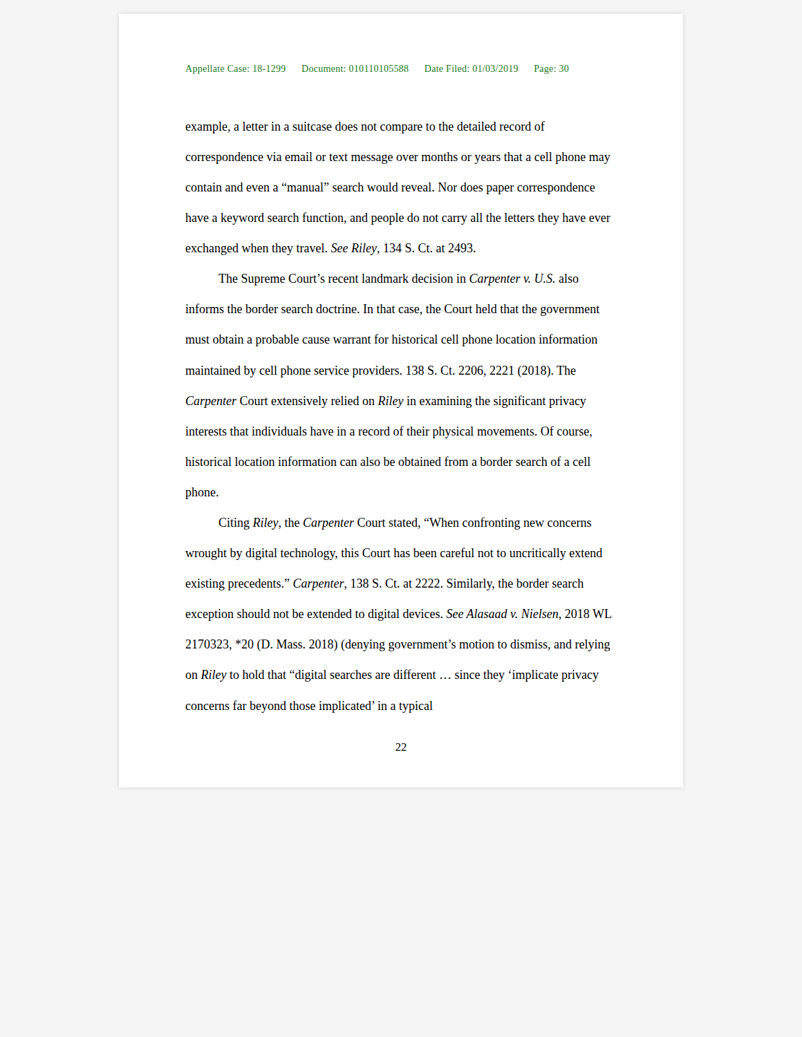Appellate Case: 18-1299 Document: 010110105588 Date Filed: 01/03/2019 Page: 30
example, a letter in a suitcase does not compare to the detailed record of correspondence via email or text message over months or years that a cell phone may contain and even a “manual” search would reveal. Nor does paper correspondence have a keyword search function, and people do not carry all the letters they have ever exchanged when they travel. See Riley, 134 S. Ct. at 2493.
The Supreme Court’s recent landmark decision in Carpenter v. U.S. also informs the border search doctrine. In that case, the Court held that the government must obtain a probable cause warrant for historical cell phone location information maintained by cell phone service providers. 138 S. Ct. 2206, 2221 (2018). The Carpenter Court extensively relied on Riley in examining the significant privacy interests that individuals have in a record of their physical movements. Of course, historical location information can also be obtained from a border search of a cell phone.
Citing Riley, the Carpenter Court stated, “When confronting new concerns wrought by digital technology, this Court has been careful not to uncritically extend existing precedents.” Carpenter, 138 S. Ct. at 2222. Similarly, the border search exception should not be extended to digital devices. See Alasaad v. Nielsen, 2018 WL 2170323, *20 (D. Mass. 2018) (denying government’s motion to dismiss, and relying on Riley to hold that “digital searches are different … since they ‘implicate privacy concerns far beyond those implicated’ in a typical
22